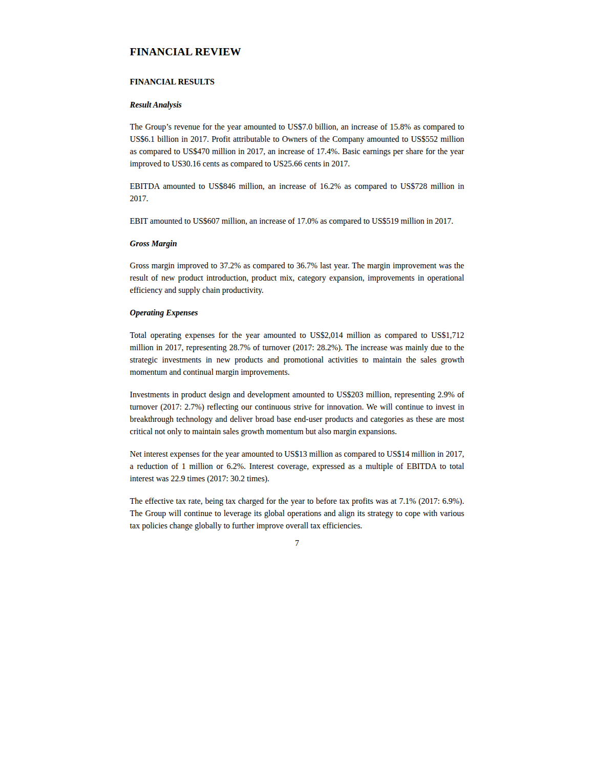FINANCIAL REVIEW
FINANCIAL RESULTS
Result Analysis
The Group’s revenue for the year amounted to US$7.0 billion, an increase of 15.8% as compared to US$6.1 billion in 2017. Profit attributable to Owners of the Company amounted to US$552 million as compared to US$470 million in 2017, an increase of 17.4%. Basic earnings per share for the year improved to US30.16 cents as compared to US25.66 cents in 2017.
EBITDA amounted to US$846 million, an increase of 16.2% as compared to US$728 million in 2017.
EBIT amounted to US$607 million, an increase of 17.0% as compared to US$519 million in 2017.
Gross Margin
Gross margin improved to 37.2% as compared to 36.7% last year. The margin improvement was the result of new product introduction, product mix, category expansion, improvements in operational efficiency and supply chain productivity.
Operating Expenses
Total operating expenses for the year amounted to US$2,014 million as compared to US$1,712 million in 2017, representing 28.7% of turnover (2017: 28.2%). The increase was mainly due to the strategic investments in new products and promotional activities to maintain the sales growth momentum and continual margin improvements.
Investments in product design and development amounted to US$203 million, representing 2.9% of turnover (2017: 2.7%) reflecting our continuous strive for innovation. We will continue to invest in breakthrough technology and deliver broad base end-user products and categories as these are most critical not only to maintain sales growth momentum but also margin expansions.
Net interest expenses for the year amounted to US$13 million as compared to US$14 million in 2017, a reduction of 1 million or 6.2%. Interest coverage, expressed as a multiple of EBITDA to total interest was 22.9 times (2017: 30.2 times).
The effective tax rate, being tax charged for the year to before tax profits was at 7.1% (2017: 6.9%). The Group will continue to leverage its global operations and align its strategy to cope with various tax policies change globally to further improve overall tax efficiencies.
7